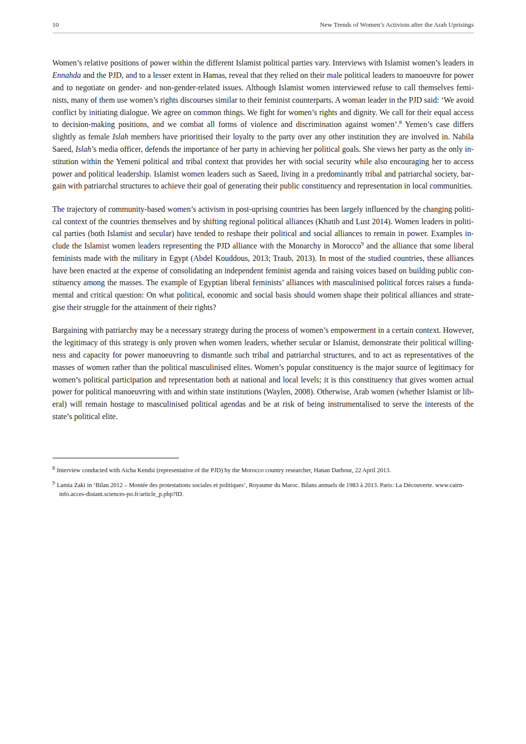10 New Trends of Women’s Activism after the Arab Uprisings
Women’s relative positions of power within the different Islamist political parties vary. Interviews with Islamist women’s leaders in Ennahda and the PJD, and to a lesser extent in Hamas, reveal that they relied on their male political leaders to manoeuvre for power and to negotiate on gender- and non-gender-related issues. Although Islamist women interviewed refuse to call themselves feminists, many of them use women’s rights discourses similar to their feminist counterparts. A woman leader in the PJD said: ‘We avoid conflict by initiating dialogue. We agree on common things. We fight for women’s rights and dignity. We call for their equal access to decision-making positions, and we combat all forms of violence and discrimination against women’.8 Yemen’s case differs slightly as female Islah members have prioritised their loyalty to the party over any other institution they are involved in. Nabila Saeed, Islah’s media officer, defends the importance of her party in achieving her political goals. She views her party as the only institution within the Yemeni political and tribal context that provides her with social security while also encouraging her to access power and political leadership. Islamist women leaders such as Saeed, living in a predominantly tribal and patriarchal society, bargain with patriarchal structures to achieve their goal of generating their public constituency and representation in local communities.
The trajectory of community-based women’s activism in post-uprising countries has been largely influenced by the changing political context of the countries themselves and by shifting regional political alliances (Khatib and Lust 2014). Women leaders in political parties (both Islamist and secular) have tended to reshape their political and social alliances to remain in power. Examples include the Islamist women leaders representing the PJD alliance with the Monarchy in Morocco9 and the alliance that some liberal feminists made with the military in Egypt (Abdel Kouddous, 2013; Traub, 2013). In most of the studied countries, these alliances have been enacted at the expense of consolidating an independent feminist agenda and raising voices based on building public constituency among the masses. The example of Egyptian liberal feminists’ alliances with masculinised political forces raises a fundamental and critical question: On what political, economic and social basis should women shape their political alliances and strategise their struggle for the attainment of their rights?
Bargaining with patriarchy may be a necessary strategy during the process of women’s empowerment in a certain context. However, the legitimacy of this strategy is only proven when women leaders, whether secular or Islamist, demonstrate their political willingness and capacity for power manoeuvring to dismantle such tribal and patriarchal structures, and to act as representatives of the masses of women rather than the political masculinised elites. Women’s popular constituency is the major source of legitimacy for women’s political participation and representation both at national and local levels; it is this constituency that gives women actual power for political manoeuvring with and within state institutions (Waylen, 2008). Otherwise, Arab women (whether Islamist or liberal) will remain hostage to masculinised political agendas and be at risk of being instrumentalised to serve the interests of the state’s political elite.
8 Interview conducted with Aicha Kendsi (representative of the PJD) by the Morocco country researcher, Hanan Darhour, 22 April 2013.
9 Lamia Zaki in ‘Bilan 2012 – Montée des protestations sociales et politiques’, Royaume du Maroc. Bilans annuels de 1983 à 2013. Paris: La Découverte. www.cairn-info.acces-distant.sciences-po.fr/article_p.php?ID.